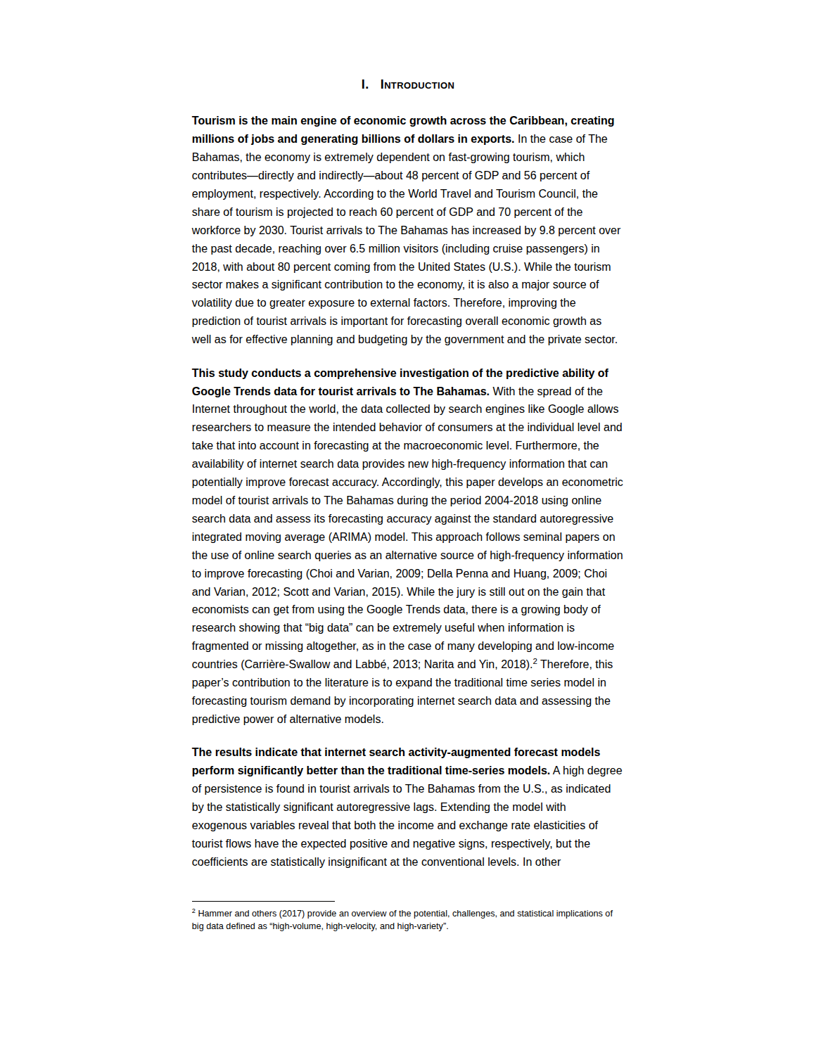I. Introduction
Tourism is the main engine of economic growth across the Caribbean, creating millions of jobs and generating billions of dollars in exports. In the case of The Bahamas, the economy is extremely dependent on fast-growing tourism, which contributes—directly and indirectly—about 48 percent of GDP and 56 percent of employment, respectively. According to the World Travel and Tourism Council, the share of tourism is projected to reach 60 percent of GDP and 70 percent of the workforce by 2030. Tourist arrivals to The Bahamas has increased by 9.8 percent over the past decade, reaching over 6.5 million visitors (including cruise passengers) in 2018, with about 80 percent coming from the United States (U.S.). While the tourism sector makes a significant contribution to the economy, it is also a major source of volatility due to greater exposure to external factors. Therefore, improving the prediction of tourist arrivals is important for forecasting overall economic growth as well as for effective planning and budgeting by the government and the private sector.
This study conducts a comprehensive investigation of the predictive ability of Google Trends data for tourist arrivals to The Bahamas. With the spread of the Internet throughout the world, the data collected by search engines like Google allows researchers to measure the intended behavior of consumers at the individual level and take that into account in forecasting at the macroeconomic level. Furthermore, the availability of internet search data provides new high-frequency information that can potentially improve forecast accuracy. Accordingly, this paper develops an econometric model of tourist arrivals to The Bahamas during the period 2004-2018 using online search data and assess its forecasting accuracy against the standard autoregressive integrated moving average (ARIMA) model. This approach follows seminal papers on the use of online search queries as an alternative source of high-frequency information to improve forecasting (Choi and Varian, 2009; Della Penna and Huang, 2009; Choi and Varian, 2012; Scott and Varian, 2015). While the jury is still out on the gain that economists can get from using the Google Trends data, there is a growing body of research showing that “big data” can be extremely useful when information is fragmented or missing altogether, as in the case of many developing and low-income countries (Carrière-Swallow and Labbé, 2013; Narita and Yin, 2018).2 Therefore, this paper’s contribution to the literature is to expand the traditional time series model in forecasting tourism demand by incorporating internet search data and assessing the predictive power of alternative models.
The results indicate that internet search activity-augmented forecast models perform significantly better than the traditional time-series models. A high degree of persistence is found in tourist arrivals to The Bahamas from the U.S., as indicated by the statistically significant autoregressive lags. Extending the model with exogenous variables reveal that both the income and exchange rate elasticities of tourist flows have the expected positive and negative signs, respectively, but the coefficients are statistically insignificant at the conventional levels. In other
2 Hammer and others (2017) provide an overview of the potential, challenges, and statistical implications of big data defined as “high-volume, high-velocity, and high-variety”.